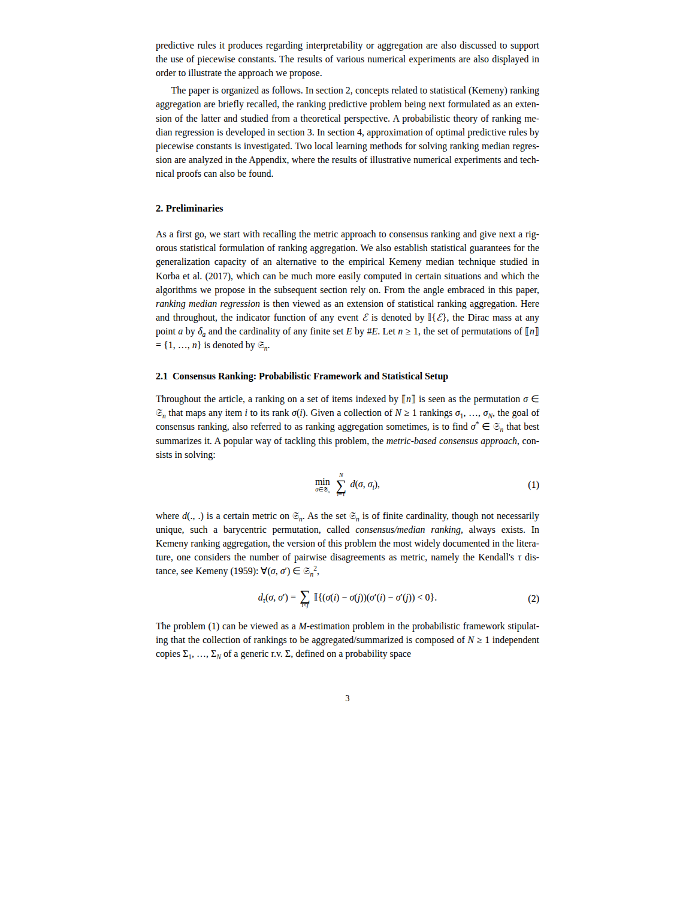predictive rules it produces regarding interpretability or aggregation are also discussed to support the use of piecewise constants. The results of various numerical experiments are also displayed in order to illustrate the approach we propose.
The paper is organized as follows. In section 2, concepts related to statistical (Kemeny) ranking aggregation are briefly recalled, the ranking predictive problem being next formulated as an extension of the latter and studied from a theoretical perspective. A probabilistic theory of ranking median regression is developed in section 3. In section 4, approximation of optimal predictive rules by piecewise constants is investigated. Two local learning methods for solving ranking median regression are analyzed in the Appendix, where the results of illustrative numerical experiments and technical proofs can also be found.
2. Preliminaries
As a first go, we start with recalling the metric approach to consensus ranking and give next a rigorous statistical formulation of ranking aggregation. We also establish statistical guarantees for the generalization capacity of an alternative to the empirical Kemeny median technique studied in Korba et al. (2017), which can be much more easily computed in certain situations and which the algorithms we propose in the subsequent section rely on. From the angle embraced in this paper, ranking median regression is then viewed as an extension of statistical ranking aggregation. Here and throughout, the indicator function of any event ℰ is denoted by 𝕀{ℰ}, the Dirac mass at any point a by δa and the cardinality of any finite set E by #E. Let n ≥ 1, the set of permutations of ⟦n⟧ = {1, …, n} is denoted by 𝔖n.
2.1 Consensus Ranking: Probabilistic Framework and Statistical Setup
Throughout the article, a ranking on a set of items indexed by ⟦n⟧ is seen as the permutation σ ∈ 𝔖n that maps any item i to its rank σ(i). Given a collection of N ≥ 1 rankings σ1, …, σN, the goal of consensus ranking, also referred to as ranking aggregation sometimes, is to find σ* ∈ 𝔖n that best summarizes it. A popular way of tackling this problem, the metric-based consensus approach, consists in solving:
min σ∈𝔖n N ∑ i=1 d(σ, σi), (1)
where d(., .) is a certain metric on 𝔖n. As the set 𝔖n is of finite cardinality, though not necessarily unique, such a barycentric permutation, called consensus/median ranking, always exists. In Kemeny ranking aggregation, the version of this problem the most widely documented in the literature, one considers the number of pairwise disagreements as metric, namely the Kendall's τ distance, see Kemeny (1959): ∀(σ, σ′) ∈ 𝔖n2,
dτ(σ, σ′) = ∑ i<j 𝕀{(σ(i) − σ(j))(σ′(i) − σ′(j)) < 0}. (2)
The problem (1) can be viewed as a M-estimation problem in the probabilistic framework stipulating that the collection of rankings to be aggregated/summarized is composed of N ≥ 1 independent copies Σ1, …, ΣN of a generic r.v. Σ, defined on a probability space
3